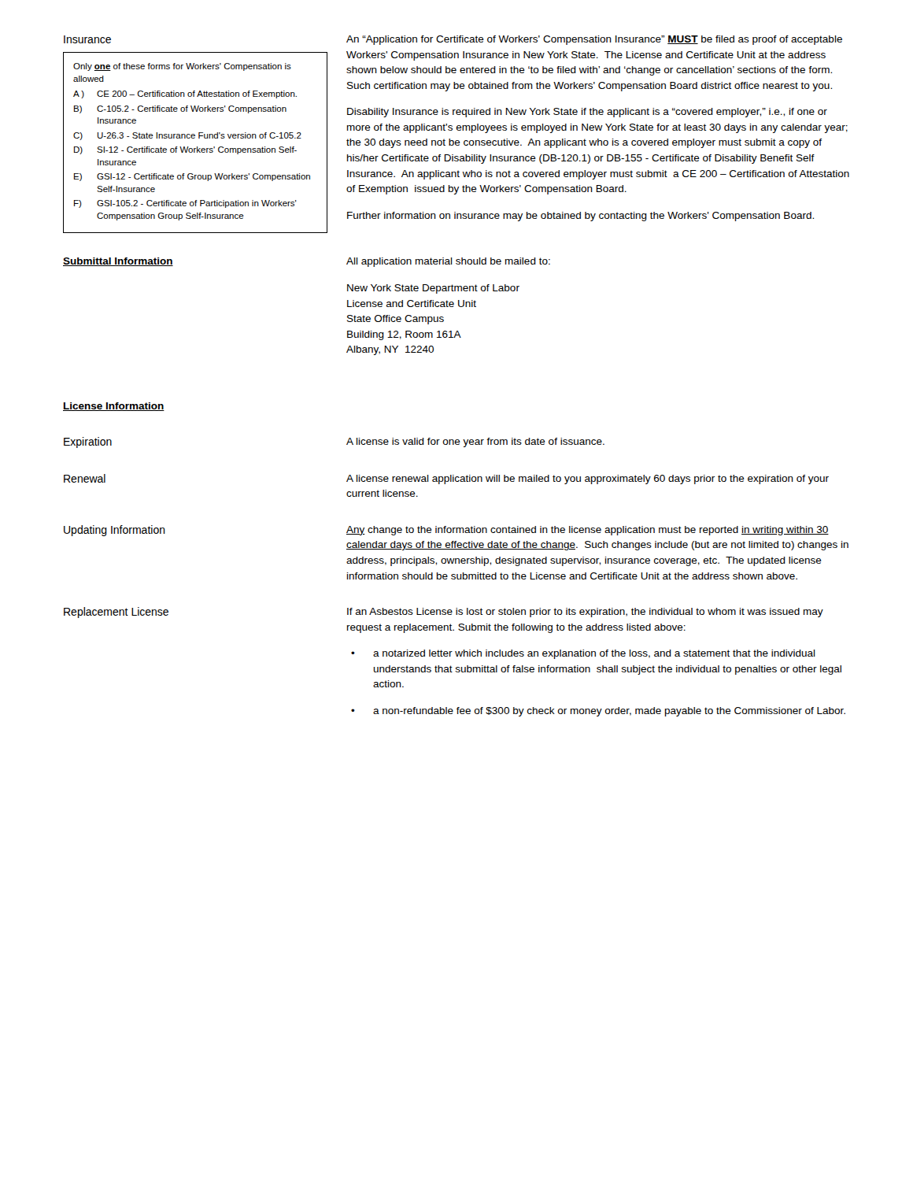Insurance
Only one of these forms for Workers' Compensation is allowed
A ) CE 200 – Certification of Attestation of Exemption.
B) C-105.2 - Certificate of Workers' Compensation Insurance
C) U-26.3 - State Insurance Fund's version of C-105.2
D) SI-12 - Certificate of Workers' Compensation Self-Insurance
E) GSI-12 - Certificate of Group Workers' Compensation Self-Insurance
F) GSI-105.2 - Certificate of Participation in Workers' Compensation Group Self-Insurance
An “Application for Certificate of Workers' Compensation Insurance” MUST be filed as proof of acceptable Workers' Compensation Insurance in New York State. The License and Certificate Unit at the address shown below should be entered in the ‘to be filed with’ and ‘change or cancellation’ sections of the form. Such certification may be obtained from the Workers' Compensation Board district office nearest to you.
Disability Insurance is required in New York State if the applicant is a “covered employer,” i.e., if one or more of the applicant's employees is employed in New York State for at least 30 days in any calendar year; the 30 days need not be consecutive. An applicant who is a covered employer must submit a copy of his/her Certificate of Disability Insurance (DB-120.1) or DB-155 - Certificate of Disability Benefit Self Insurance. An applicant who is not a covered employer must submit a CE 200 – Certification of Attestation of Exemption issued by the Workers' Compensation Board.
Further information on insurance may be obtained by contacting the Workers' Compensation Board.
Submittal Information
All application material should be mailed to:
New York State Department of Labor
License and Certificate Unit
State Office Campus
Building 12, Room 161A
Albany, NY 12240
License Information
Expiration
A license is valid for one year from its date of issuance.
Renewal
A license renewal application will be mailed to you approximately 60 days prior to the expiration of your current license.
Updating Information
Any change to the information contained in the license application must be reported in writing within 30 calendar days of the effective date of the change. Such changes include (but are not limited to) changes in address, principals, ownership, designated supervisor, insurance coverage, etc. The updated license information should be submitted to the License and Certificate Unit at the address shown above.
Replacement License
If an Asbestos License is lost or stolen prior to its expiration, the individual to whom it was issued may request a replacement. Submit the following to the address listed above:
• a notarized letter which includes an explanation of the loss, and a statement that the individual understands that submittal of false information shall subject the individual to penalties or other legal action.
• a non-refundable fee of $300 by check or money order, made payable to the Commissioner of Labor.